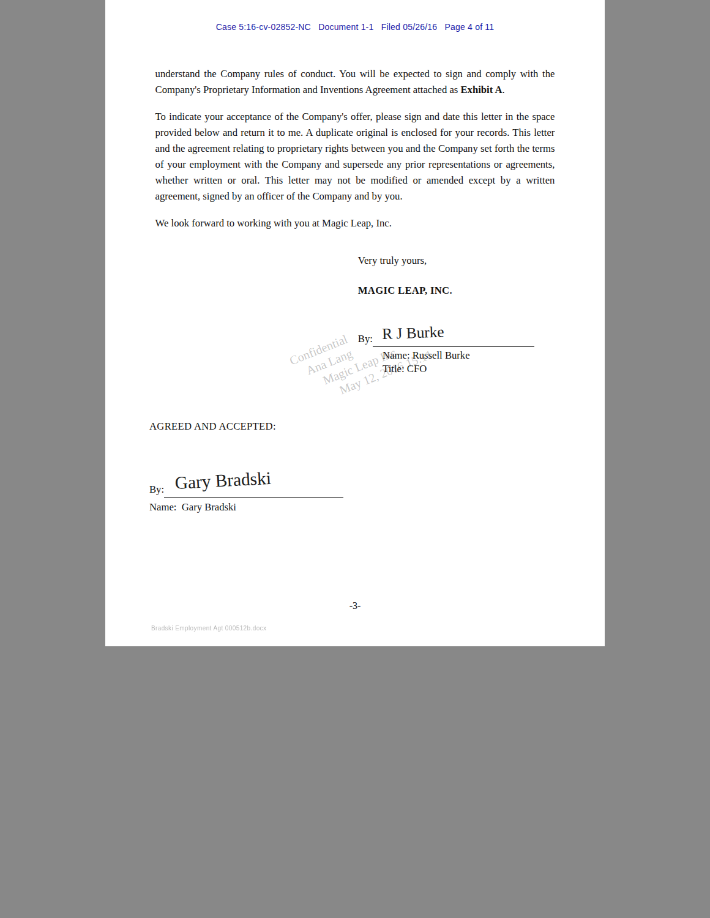Case 5:16-cv-02852-NC Document 1-1 Filed 05/26/16 Page 4 of 11
understand the Company rules of conduct. You will be expected to sign and comply with the Company's Proprietary Information and Inventions Agreement attached as Exhibit A.
To indicate your acceptance of the Company's offer, please sign and date this letter in the space provided below and return it to me. A duplicate original is enclosed for your records. This letter and the agreement relating to proprietary rights between you and the Company set forth the terms of your employment with the Company and supersede any prior representations or agreements, whether written or oral. This letter may not be modified or amended except by a written agreement, signed by an officer of the Company and by you.
We look forward to working with you at Magic Leap, Inc.
Very truly yours,
MAGIC LEAP, INC.
By: R J Burke
Name: Russell Burke
Title: CFO
AGREED AND ACCEPTED:
By: Gary Bradski
Name: Gary Bradski
Confidential
Ana Lang
Magic Leap Inc.
May 12, 2016 15:11
-3-
Bradski Employment Agt 000512b.docx